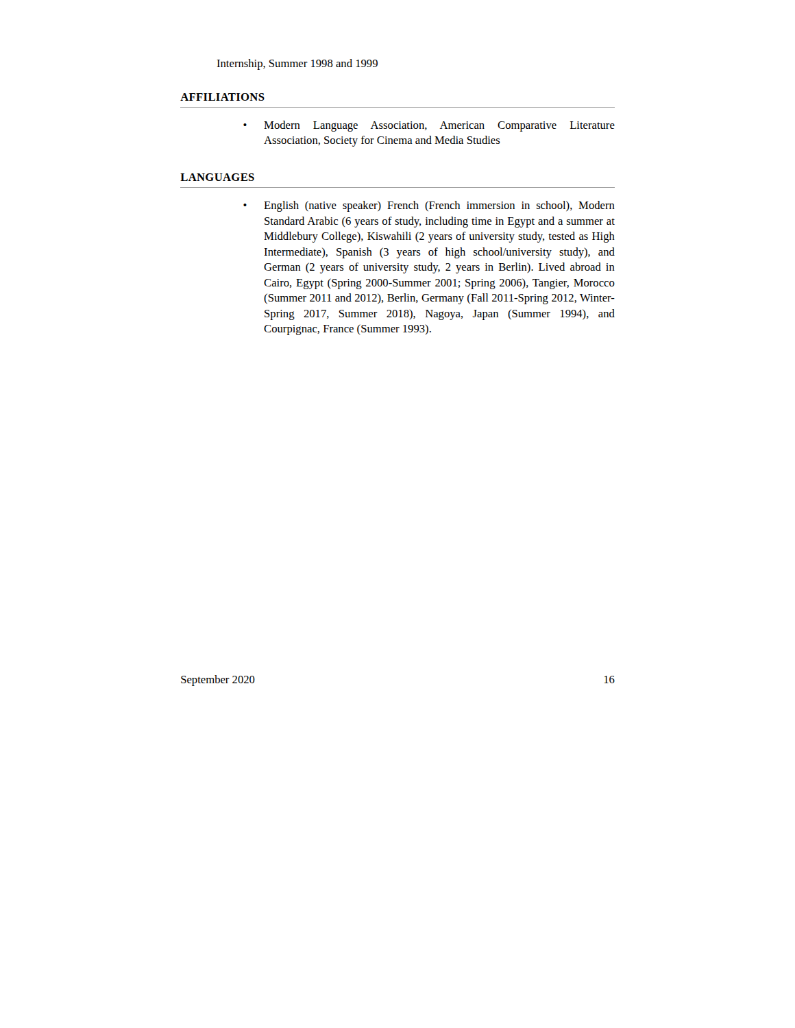Internship, Summer 1998 and 1999
Affiliations
Modern Language Association, American Comparative Literature Association, Society for Cinema and Media Studies
Languages
English (native speaker) French (French immersion in school), Modern Standard Arabic (6 years of study, including time in Egypt and a summer at Middlebury College), Kiswahili (2 years of university study, tested as High Intermediate), Spanish (3 years of high school/university study), and German (2 years of university study, 2 years in Berlin). Lived abroad in Cairo, Egypt (Spring 2000-Summer 2001; Spring 2006), Tangier, Morocco (Summer 2011 and 2012), Berlin, Germany (Fall 2011-Spring 2012, Winter-Spring 2017, Summer 2018), Nagoya, Japan (Summer 1994), and Courpignac, France (Summer 1993).
September 2020 16